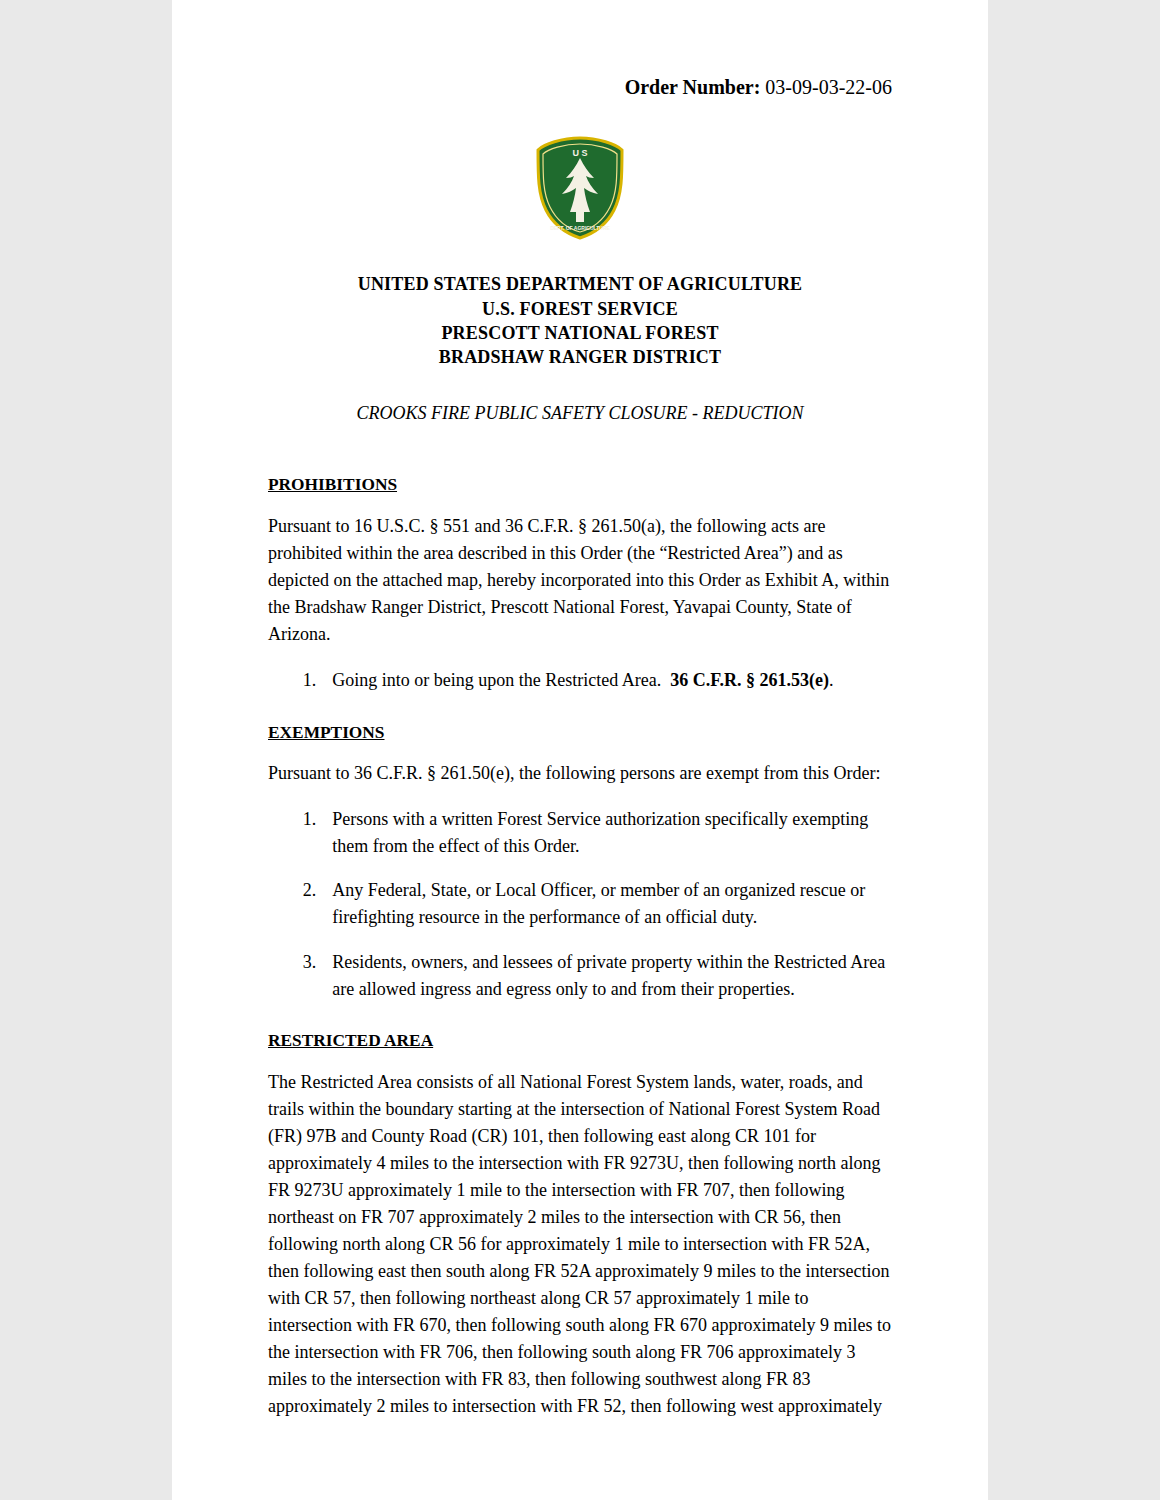Order Number: 03-09-03-22-06
U S DEPT. OF AGRICULTURE
United States Department of Agriculture
U.S. Forest Service
Prescott National Forest
Bradshaw Ranger District
CROOKS FIRE PUBLIC SAFETY CLOSURE - REDUCTION
Prohibitions
Pursuant to 16 U.S.C. § 551 and 36 C.F.R. § 261.50(a), the following acts are prohibited within the area described in this Order (the “Restricted Area”) and as depicted on the attached map, hereby incorporated into this Order as Exhibit A, within the Bradshaw Ranger District, Prescott National Forest, Yavapai County, State of Arizona.
Going into or being upon the Restricted Area. 36 C.F.R. § 261.53(e).
Exemptions
Pursuant to 36 C.F.R. § 261.50(e), the following persons are exempt from this Order:
Persons with a written Forest Service authorization specifically exempting them from the effect of this Order.
Any Federal, State, or Local Officer, or member of an organized rescue or firefighting resource in the performance of an official duty.
Residents, owners, and lessees of private property within the Restricted Area are allowed ingress and egress only to and from their properties.
Restricted Area
The Restricted Area consists of all National Forest System lands, water, roads, and trails within the boundary starting at the intersection of National Forest System Road (FR) 97B and County Road (CR) 101, then following east along CR 101 for approximately 4 miles to the intersection with FR 9273U, then following north along FR 9273U approximately 1 mile to the intersection with FR 707, then following northeast on FR 707 approximately 2 miles to the intersection with CR 56, then following north along CR 56 for approximately 1 mile to intersection with FR 52A, then following east then south along FR 52A approximately 9 miles to the intersection with CR 57, then following northeast along CR 57 approximately 1 mile to intersection with FR 670, then following south along FR 670 approximately 9 miles to the intersection with FR 706, then following south along FR 706 approximately 3 miles to the intersection with FR 83, then following southwest along FR 83 approximately 2 miles to intersection with FR 52, then following west approximately